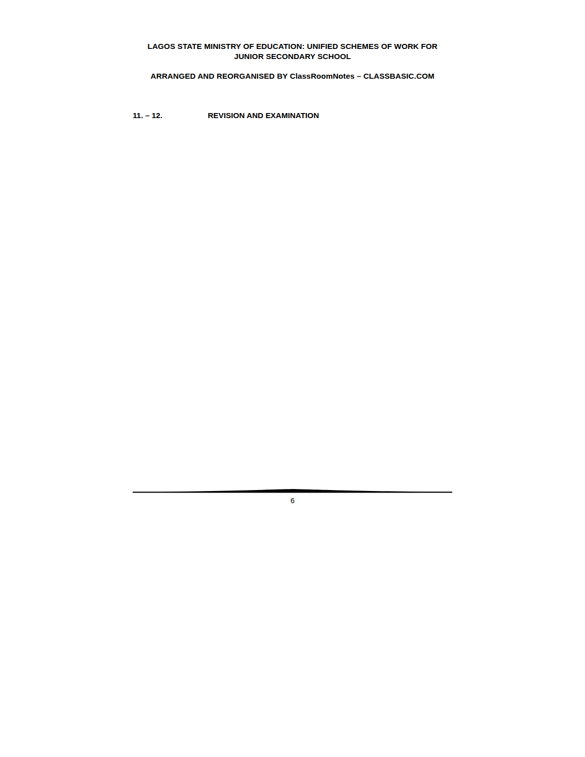LAGOS STATE MINISTRY OF EDUCATION: UNIFIED SCHEMES OF WORK FOR JUNIOR SECONDARY SCHOOL
ARRANGED AND REORGANISED BY ClassRoomNotes – CLASSBASIC.COM
11. – 12. REVISION AND EXAMINATION
6